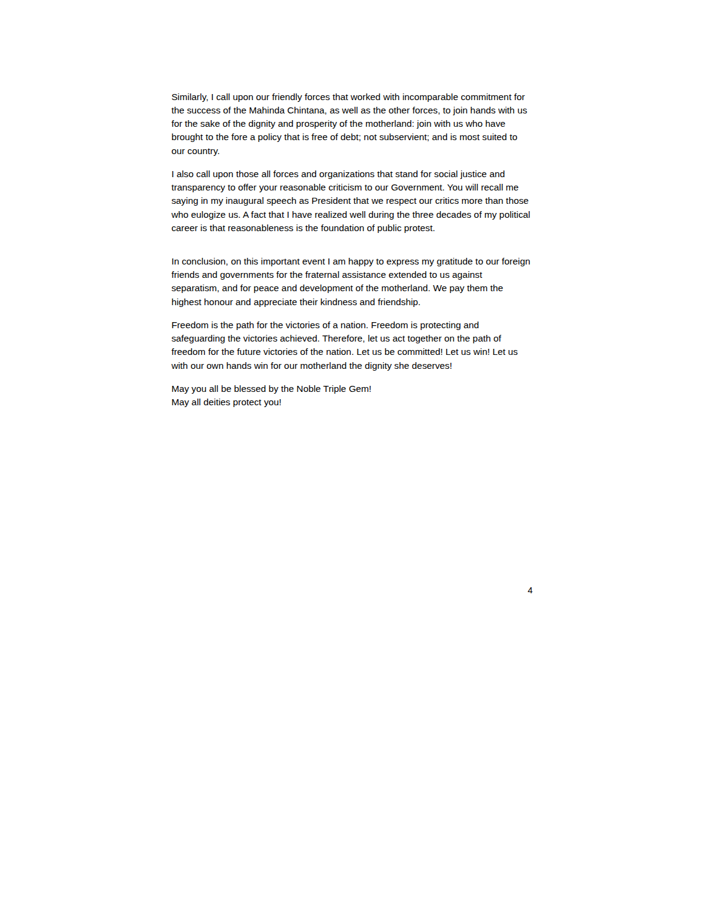Similarly, I call upon our friendly forces that worked with incomparable commitment for the success of the Mahinda Chintana, as well as the other forces, to join hands with us for the sake of the dignity and prosperity of the motherland: join with us who have brought to the fore a policy that is free of debt; not subservient; and is most suited to our country.
I also call upon those all forces and organizations that stand for social justice and transparency to offer your reasonable criticism to our Government. You will recall me saying in my inaugural speech as President that we respect our critics more than those who eulogize us. A fact that I have realized well during the three decades of my political career is that reasonableness is the foundation of public protest.
In conclusion, on this important event I am happy to express my gratitude to our foreign friends and governments for the fraternal assistance extended to us against separatism, and for peace and development of the motherland. We pay them the highest honour and appreciate their kindness and friendship.
Freedom is the path for the victories of a nation. Freedom is protecting and safeguarding the victories achieved. Therefore, let us act together on the path of freedom for the future victories of the nation. Let us be committed! Let us win! Let us with our own hands win for our motherland the dignity she deserves!
May you all be blessed by the Noble Triple Gem!
May all deities protect you!
4